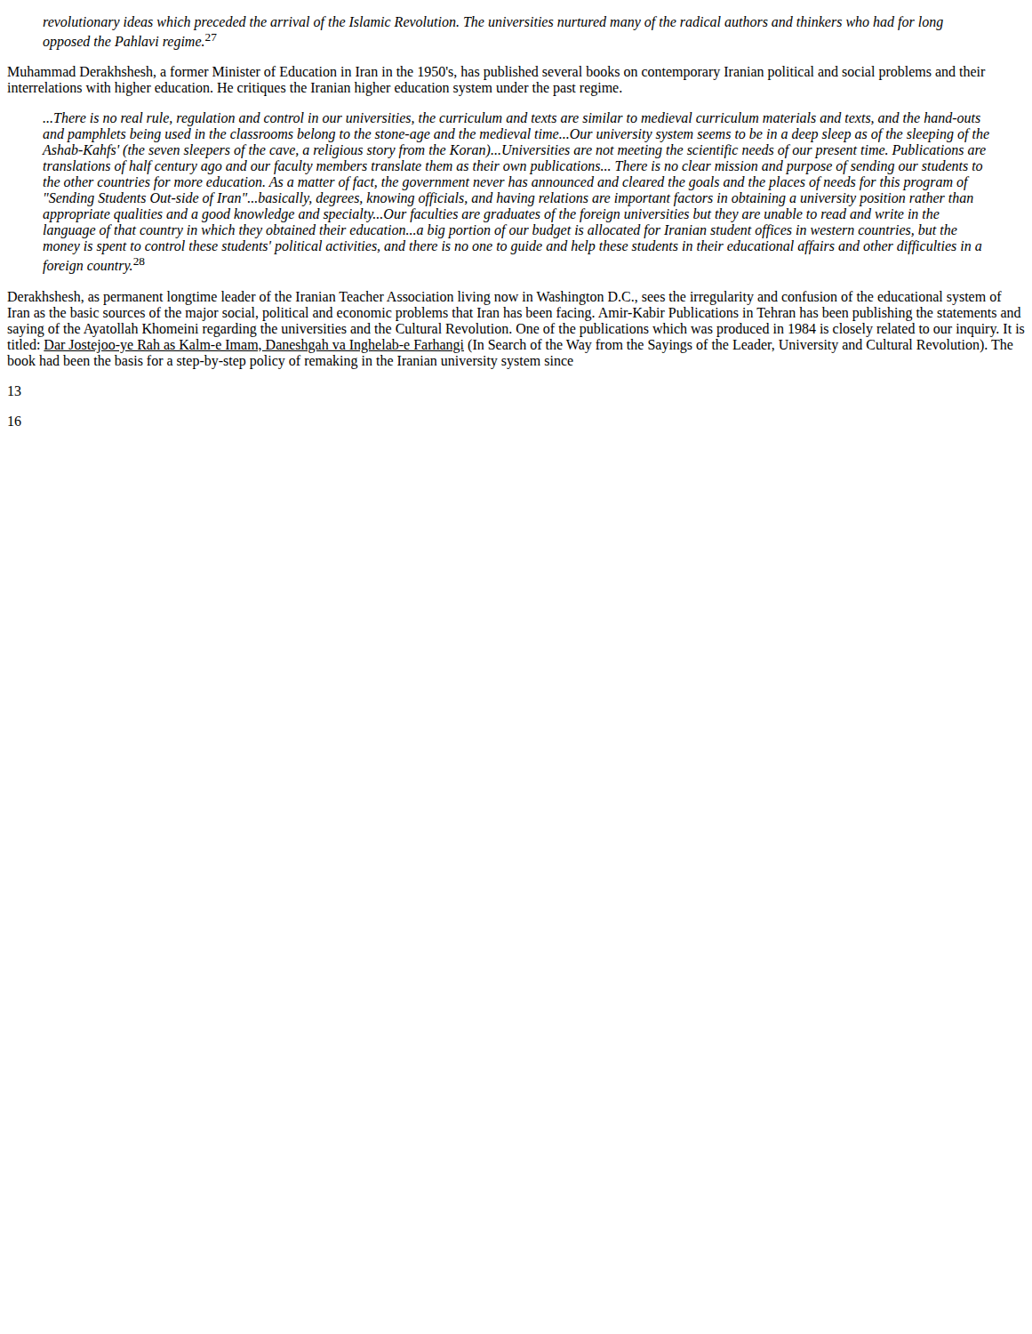revolutionary ideas which preceded the arrival of the Islamic Revolution. The universities nurtured many of the radical authors and thinkers who had for long opposed the Pahlavi regime.27
Muhammad Derakhshesh, a former Minister of Education in Iran in the 1950's, has published several books on contemporary Iranian political and social problems and their interrelations with higher education. He critiques the Iranian higher education system under the past regime.
...There is no real rule, regulation and control in our universities, the curriculum and texts are similar to medieval curriculum materials and texts, and the hand-outs and pamphlets being used in the classrooms belong to the stone-age and the medieval time...Our university system seems to be in a deep sleep as of the sleeping of the Ashab-Kahfs' (the seven sleepers of the cave, a religious story from the Koran)...Universities are not meeting the scientific needs of our present time. Publications are translations of half century ago and our faculty members translate them as their own publications... There is no clear mission and purpose of sending our students to the other countries for more education. As a matter of fact, the government never has announced and cleared the goals and the places of needs for this program of "Sending Students Out-side of Iran"...basically, degrees, knowing officials, and having relations are important factors in obtaining a university position rather than appropriate qualities and a good knowledge and specialty...Our faculties are graduates of the foreign universities but they are unable to read and write in the language of that country in which they obtained their education...a big portion of our budget is allocated for Iranian student offices in western countries, but the money is spent to control these students' political activities, and there is no one to guide and help these students in their educational affairs and other difficulties in a foreign country.28
Derakhshesh, as permanent longtime leader of the Iranian Teacher Association living now in Washington D.C., sees the irregularity and confusion of the educational system of Iran as the basic sources of the major social, political and economic problems that Iran has been facing. Amir-Kabir Publications in Tehran has been publishing the statements and saying of the Ayatollah Khomeini regarding the universities and the Cultural Revolution. One of the publications which was produced in 1984 is closely related to our inquiry. It is titled: Dar Jostejoo-ye Rah as Kalm-e Imam, Daneshgah va Inghelab-e Farhangi (In Search of the Way from the Sayings of the Leader, University and Cultural Revolution). The book had been the basis for a step-by-step policy of remaking in the Iranian university system since
13
16